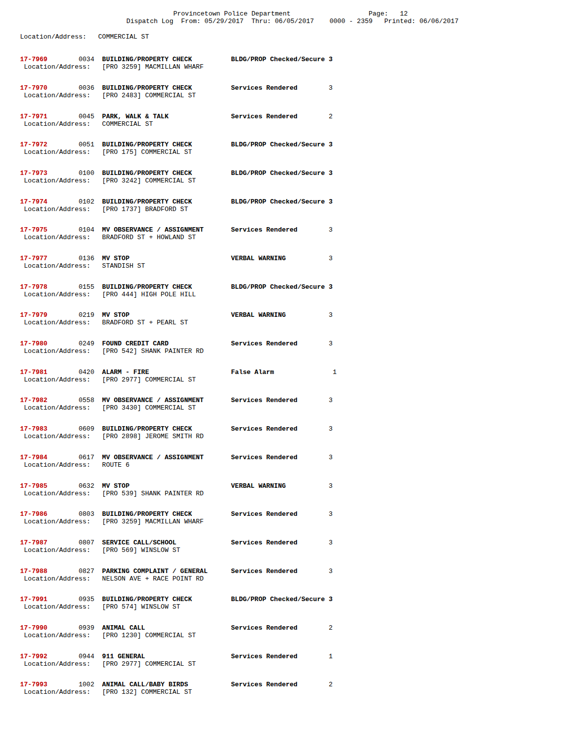Provincetown Police Department Page: 12
Dispatch Log From: 05/29/2017 Thru: 06/05/2017 0000 - 2359 Printed: 06/06/2017
Location/Address: COMMERCIAL ST
17-7969 0034 BUILDING/PROPERTY CHECK BLDG/PROP Checked/Secure 3 Location/Address: [PRO 3259] MACMILLAN WHARF
17-7970 0036 BUILDING/PROPERTY CHECK Services Rendered 3 Location/Address: [PRO 2483] COMMERCIAL ST
17-7971 0045 PARK, WALK & TALK Services Rendered 2 Location/Address: COMMERCIAL ST
17-7972 0051 BUILDING/PROPERTY CHECK BLDG/PROP Checked/Secure 3 Location/Address: [PRO 175] COMMERCIAL ST
17-7973 0100 BUILDING/PROPERTY CHECK BLDG/PROP Checked/Secure 3 Location/Address: [PRO 3242] COMMERCIAL ST
17-7974 0102 BUILDING/PROPERTY CHECK BLDG/PROP Checked/Secure 3 Location/Address: [PRO 1737] BRADFORD ST
17-7975 0104 MV OBSERVANCE / ASSIGNMENT Services Rendered 3 Location/Address: BRADFORD ST + HOWLAND ST
17-7977 0136 MV STOP VERBAL WARNING 3 Location/Address: STANDISH ST
17-7978 0155 BUILDING/PROPERTY CHECK BLDG/PROP Checked/Secure 3 Location/Address: [PRO 444] HIGH POLE HILL
17-7979 0219 MV STOP VERBAL WARNING 3 Location/Address: BRADFORD ST + PEARL ST
17-7980 0249 FOUND CREDIT CARD Services Rendered 3 Location/Address: [PRO 542] SHANK PAINTER RD
17-7981 0420 ALARM - FIRE False Alarm 1 Location/Address: [PRO 2977] COMMERCIAL ST
17-7982 0558 MV OBSERVANCE / ASSIGNMENT Services Rendered 3 Location/Address: [PRO 3430] COMMERCIAL ST
17-7983 0609 BUILDING/PROPERTY CHECK Services Rendered 3 Location/Address: [PRO 2898] JEROME SMITH RD
17-7984 0617 MV OBSERVANCE / ASSIGNMENT Services Rendered 3 Location/Address: ROUTE 6
17-7985 0632 MV STOP VERBAL WARNING 3 Location/Address: [PRO 539] SHANK PAINTER RD
17-7986 0803 BUILDING/PROPERTY CHECK Services Rendered 3 Location/Address: [PRO 3259] MACMILLAN WHARF
17-7987 0807 SERVICE CALL/SCHOOL Services Rendered 3 Location/Address: [PRO 569] WINSLOW ST
17-7988 0827 PARKING COMPLAINT / GENERAL Services Rendered 3 Location/Address: NELSON AVE + RACE POINT RD
17-7991 0935 BUILDING/PROPERTY CHECK BLDG/PROP Checked/Secure 3 Location/Address: [PRO 574] WINSLOW ST
17-7990 0939 ANIMAL CALL Services Rendered 2 Location/Address: [PRO 1230] COMMERCIAL ST
17-7992 0944 911 GENERAL Services Rendered 1 Location/Address: [PRO 2977] COMMERCIAL ST
17-7993 1002 ANIMAL CALL/BABY BIRDS Services Rendered 2 Location/Address: [PRO 132] COMMERCIAL ST